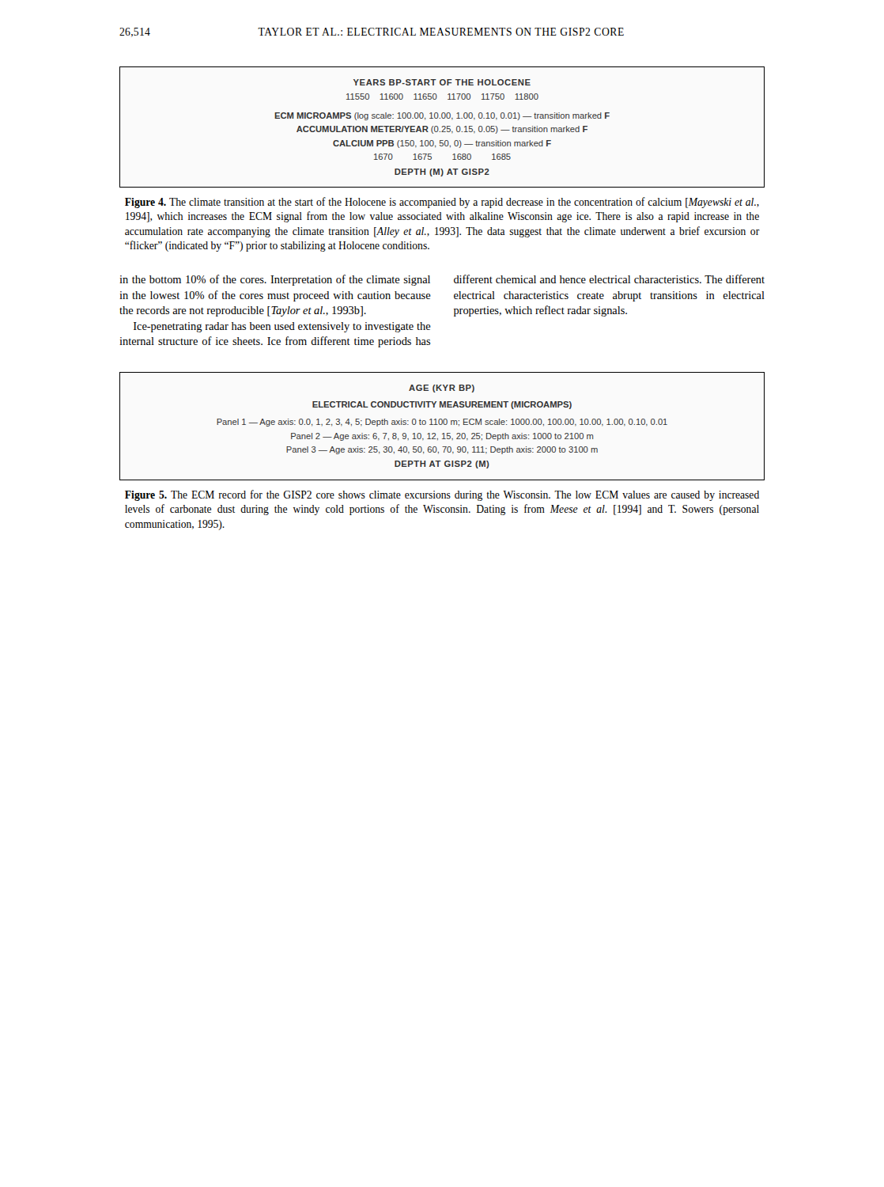26,514 Taylor et al.: Electrical Measurements on the GISP2 Core
YEARS BP-START OF THE HOLOCENE
11550 11600 11650 11700 11750 11800
ECM MICROAMPS (log scale: 100.00, 10.00, 1.00, 0.10, 0.01) — transition marked F
ACCUMULATION METER/YEAR (0.25, 0.15, 0.05) — transition marked F
CALCIUM PPB (150, 100, 50, 0) — transition marked F
1670 1675 1680 1685
DEPTH (M) AT GISP2
Figure 4. The climate transition at the start of the Holocene is accompanied by a rapid decrease in the concentration of calcium [Mayewski et al., 1994], which increases the ECM signal from the low value associated with alkaline Wisconsin age ice. There is also a rapid increase in the accumulation rate accompanying the climate transition [Alley et al., 1993]. The data suggest that the climate underwent a brief excursion or “flicker” (indicated by “F”) prior to stabilizing at Holocene conditions.
in the bottom 10% of the cores. Interpretation of the climate signal in the lowest 10% of the cores must proceed with caution because the records are not reproducible [Taylor et al., 1993b].
Ice-penetrating radar has been used extensively to investigate the internal structure of ice sheets. Ice from different time periods has different chemical and hence electrical characteristics. The different electrical characteristics create abrupt transitions in electrical properties, which reflect radar signals.
AGE (KYR BP)
ELECTRICAL CONDUCTIVITY MEASUREMENT (MICROAMPS)
Panel 1 — Age axis: 0.0, 1, 2, 3, 4, 5; Depth axis: 0 to 1100 m; ECM scale: 1000.00, 100.00, 10.00, 1.00, 0.10, 0.01
Panel 2 — Age axis: 6, 7, 8, 9, 10, 12, 15, 20, 25; Depth axis: 1000 to 2100 m
Panel 3 — Age axis: 25, 30, 40, 50, 60, 70, 90, 111; Depth axis: 2000 to 3100 m
DEPTH AT GISP2 (M)
Figure 5. The ECM record for the GISP2 core shows climate excursions during the Wisconsin. The low ECM values are caused by increased levels of carbonate dust during the windy cold portions of the Wisconsin. Dating is from Meese et al. [1994] and T. Sowers (personal communication, 1995).